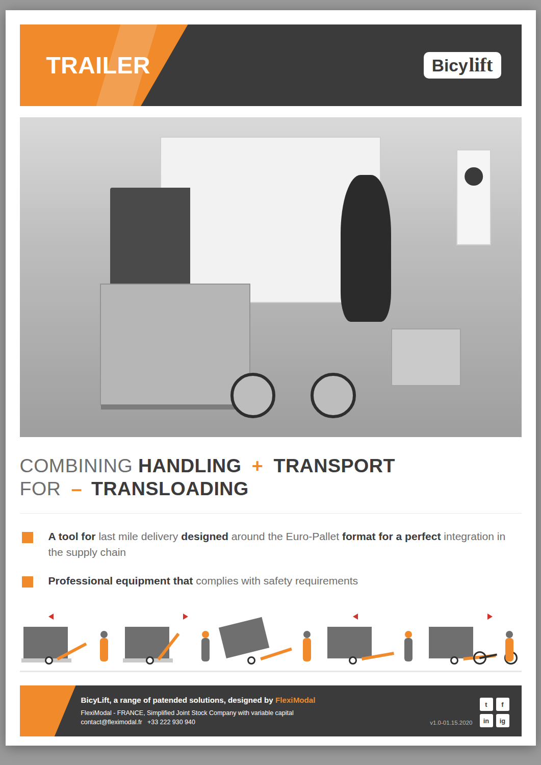TRAILER
Bicylift
COMBINING HANDLING + TRANSPORT
FOR – TRANSLOADING
A tool for last mile delivery designed around the Euro-Pallet format for a perfect integration in the supply chain
Professional equipment that complies with safety requirements
BicyLift, a range of patended solutions, designed by FlexiModal FlexiModal - FRANCE, Simplified Joint Stock Company with variable capital
contact@fleximodal.fr +33 222 930 940
v1.0-01.15.2020
t f in ig